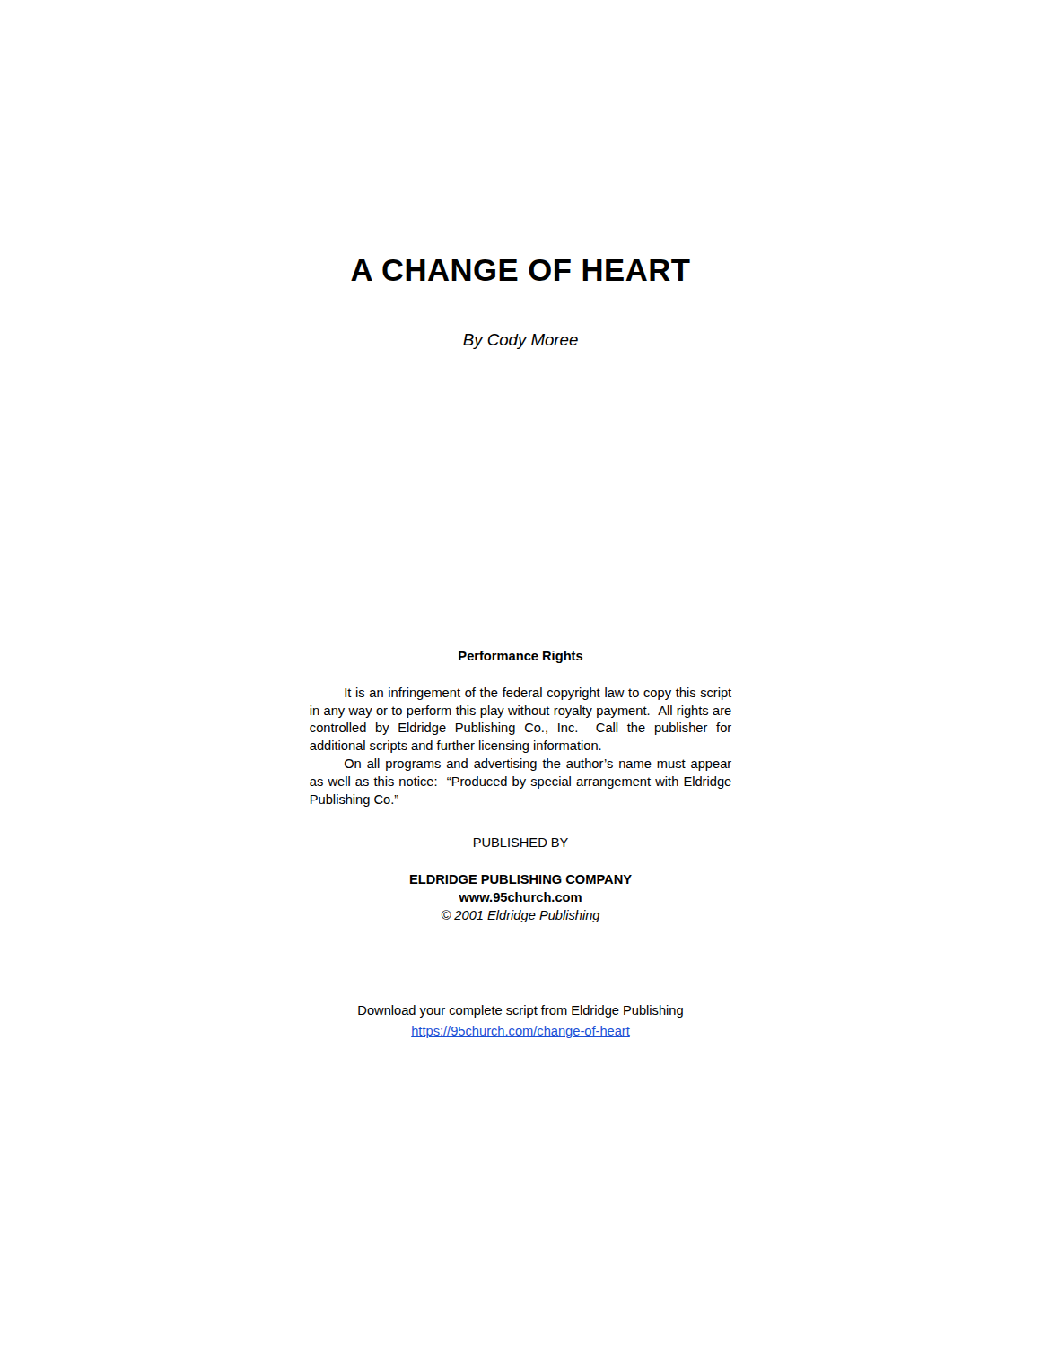A CHANGE OF HEART
By Cody Moree
Performance Rights
It is an infringement of the federal copyright law to copy this script in any way or to perform this play without royalty payment. All rights are controlled by Eldridge Publishing Co., Inc. Call the publisher for additional scripts and further licensing information.
On all programs and advertising the author’s name must appear as well as this notice: “Produced by special arrangement with Eldridge Publishing Co.”
PUBLISHED BY
ELDRIDGE PUBLISHING COMPANY
www.95church.com
© 2001 Eldridge Publishing
Download your complete script from Eldridge Publishing
https://95church.com/change-of-heart